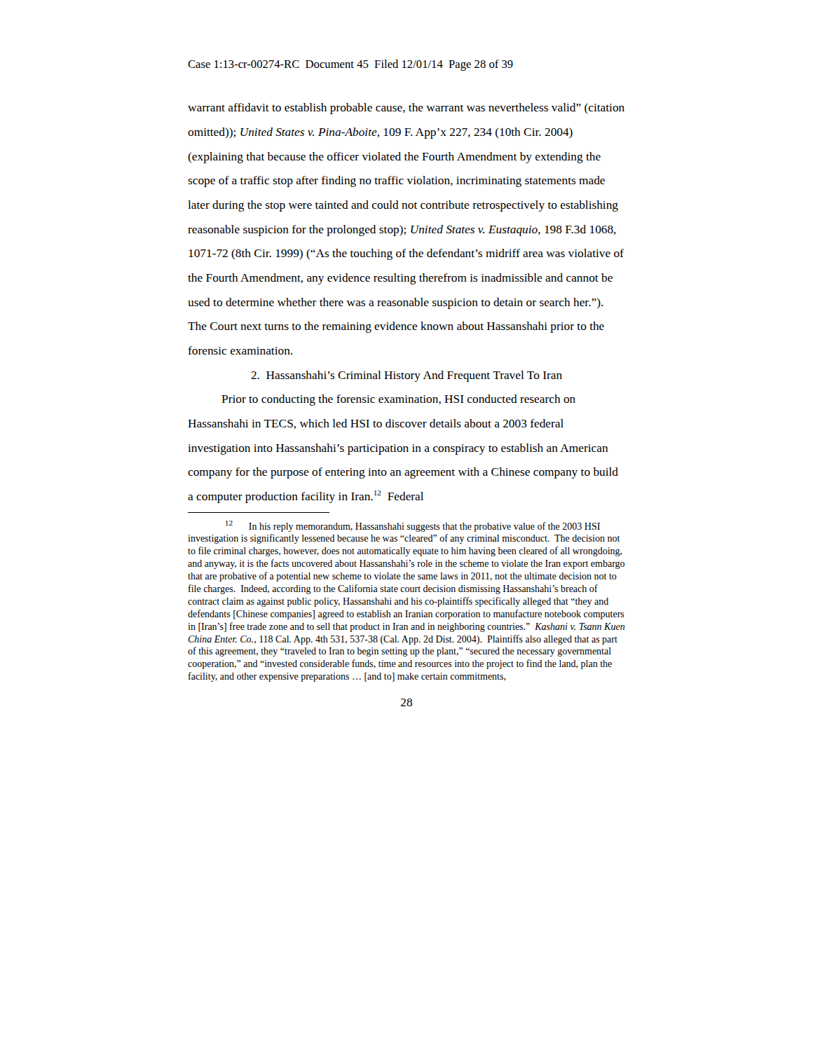Case 1:13-cr-00274-RC Document 45 Filed 12/01/14 Page 28 of 39
warrant affidavit to establish probable cause, the warrant was nevertheless valid” (citation omitted)); United States v. Pina-Aboite, 109 F. App’x 227, 234 (10th Cir. 2004) (explaining that because the officer violated the Fourth Amendment by extending the scope of a traffic stop after finding no traffic violation, incriminating statements made later during the stop were tainted and could not contribute retrospectively to establishing reasonable suspicion for the prolonged stop); United States v. Eustaquio, 198 F.3d 1068, 1071-72 (8th Cir. 1999) (“As the touching of the defendant’s midriff area was violative of the Fourth Amendment, any evidence resulting therefrom is inadmissible and cannot be used to determine whether there was a reasonable suspicion to detain or search her.”). The Court next turns to the remaining evidence known about Hassanshahi prior to the forensic examination.
2. Hassanshahi’s Criminal History And Frequent Travel To Iran
Prior to conducting the forensic examination, HSI conducted research on Hassanshahi in TECS, which led HSI to discover details about a 2003 federal investigation into Hassanshahi’s participation in a conspiracy to establish an American company for the purpose of entering into an agreement with a Chinese company to build a computer production facility in Iran.12 Federal
12 In his reply memorandum, Hassanshahi suggests that the probative value of the 2003 HSI investigation is significantly lessened because he was “cleared” of any criminal misconduct. The decision not to file criminal charges, however, does not automatically equate to him having been cleared of all wrongdoing, and anyway, it is the facts uncovered about Hassanshahi’s role in the scheme to violate the Iran export embargo that are probative of a potential new scheme to violate the same laws in 2011, not the ultimate decision not to file charges. Indeed, according to the California state court decision dismissing Hassanshahi’s breach of contract claim as against public policy, Hassanshahi and his co-plaintiffs specifically alleged that “they and defendants [Chinese companies] agreed to establish an Iranian corporation to manufacture notebook computers in [Iran’s] free trade zone and to sell that product in Iran and in neighboring countries.” Kashani v. Tsann Kuen China Enter. Co., 118 Cal. App. 4th 531, 537-38 (Cal. App. 2d Dist. 2004). Plaintiffs also alleged that as part of this agreement, they “traveled to Iran to begin setting up the plant,” “secured the necessary governmental cooperation,” and “invested considerable funds, time and resources into the project to find the land, plan the facility, and other expensive preparations … [and to] make certain commitments,
28